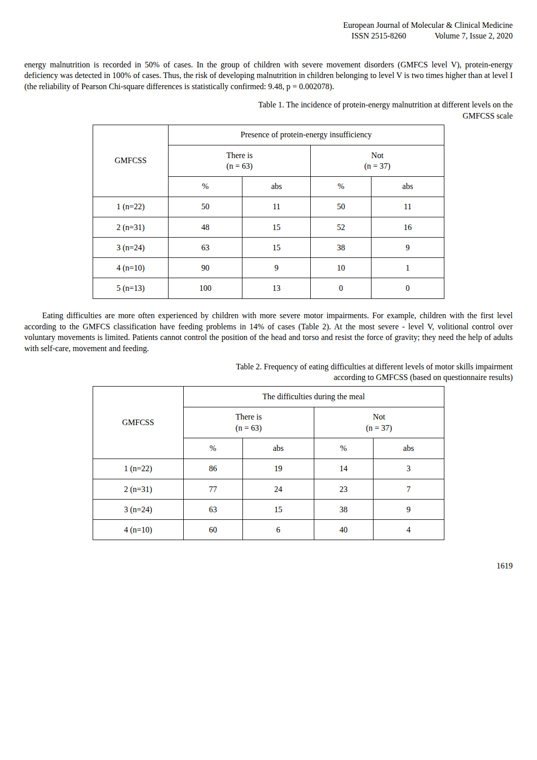European Journal of Molecular & Clinical Medicine ISSN 2515-8260 Volume 7, Issue 2, 2020
energy malnutrition is recorded in 50% of cases. In the group of children with severe movement disorders (GMFCS level V), protein-energy deficiency was detected in 100% of cases. Thus, the risk of developing malnutrition in children belonging to level V is two times higher than at level I (the reliability of Pearson Chi-square differences is statistically confirmed: 9.48, p = 0.002078).
Table 1. The incidence of protein-energy malnutrition at different levels on the GMFCSS scale
| GMFCSS | Presence of protein-energy insufficiency |
| There is (n = 63) | Not (n = 37) |
| % | abs | % | abs |
| 1 (n=22) | 50 | 11 | 50 | 11 |
| 2 (n=31) | 48 | 15 | 52 | 16 |
| 3 (n=24) | 63 | 15 | 38 | 9 |
| 4 (n=10) | 90 | 9 | 10 | 1 |
| 5 (n=13) | 100 | 13 | 0 | 0 |
Eating difficulties are more often experienced by children with more severe motor impairments. For example, children with the first level according to the GMFCS classification have feeding problems in 14% of cases (Table 2). At the most severe - level V, volitional control over voluntary movements is limited. Patients cannot control the position of the head and torso and resist the force of gravity; they need the help of adults with self-care, movement and feeding.
Table 2. Frequency of eating difficulties at different levels of motor skills impairment according to GMFCSS (based on questionnaire results)
| GMFCSS | The difficulties during the meal |
| There is (n = 63) | Not (n = 37) |
| % | abs | % | abs |
| 1 (n=22) | 86 | 19 | 14 | 3 |
| 2 (n=31) | 77 | 24 | 23 | 7 |
| 3 (n=24) | 63 | 15 | 38 | 9 |
| 4 (n=10) | 60 | 6 | 40 | 4 |
1619